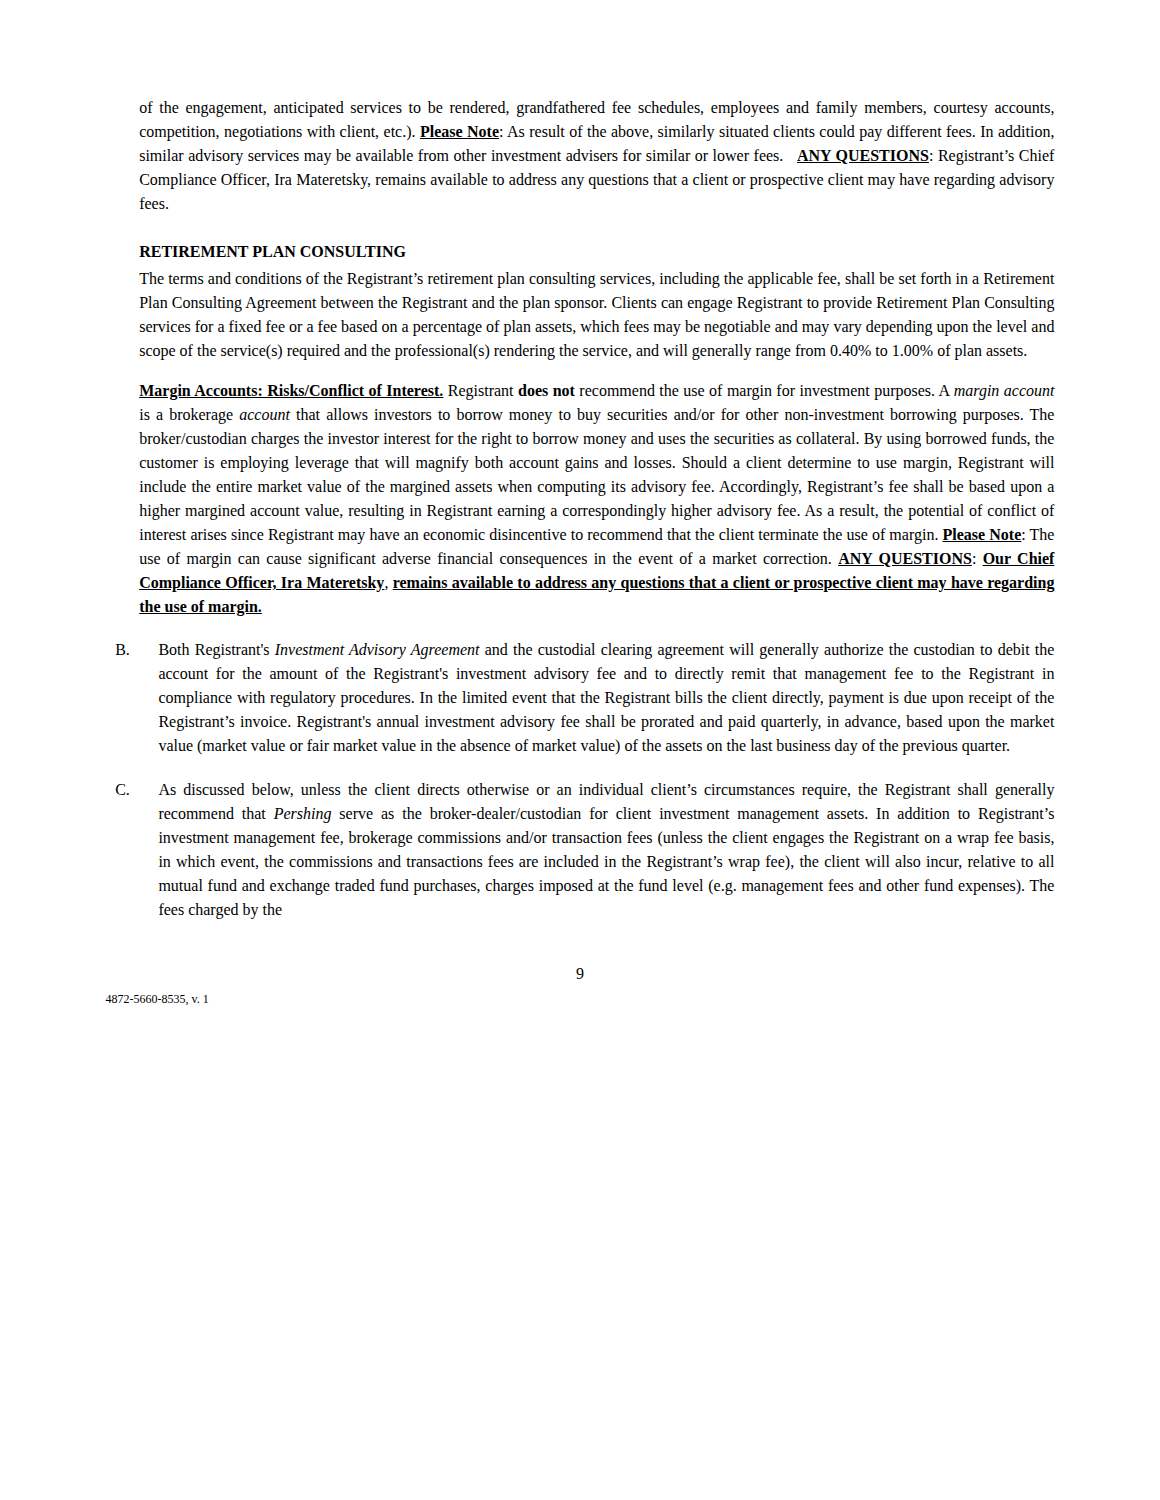of the engagement, anticipated services to be rendered, grandfathered fee schedules, employees and family members, courtesy accounts, competition, negotiations with client, etc.). Please Note: As result of the above, similarly situated clients could pay different fees. In addition, similar advisory services may be available from other investment advisers for similar or lower fees. ANY QUESTIONS: Registrant’s Chief Compliance Officer, Ira Materetsky, remains available to address any questions that a client or prospective client may have regarding advisory fees.
Retirement Plan Consulting
The terms and conditions of the Registrant’s retirement plan consulting services, including the applicable fee, shall be set forth in a Retirement Plan Consulting Agreement between the Registrant and the plan sponsor. Clients can engage Registrant to provide Retirement Plan Consulting services for a fixed fee or a fee based on a percentage of plan assets, which fees may be negotiable and may vary depending upon the level and scope of the service(s) required and the professional(s) rendering the service, and will generally range from 0.40% to 1.00% of plan assets.
Margin Accounts: Risks/Conflict of Interest. Registrant does not recommend the use of margin for investment purposes. A margin account is a brokerage account that allows investors to borrow money to buy securities and/or for other non-investment borrowing purposes. The broker/custodian charges the investor interest for the right to borrow money and uses the securities as collateral. By using borrowed funds, the customer is employing leverage that will magnify both account gains and losses. Should a client determine to use margin, Registrant will include the entire market value of the margined assets when computing its advisory fee. Accordingly, Registrant’s fee shall be based upon a higher margined account value, resulting in Registrant earning a correspondingly higher advisory fee. As a result, the potential of conflict of interest arises since Registrant may have an economic disincentive to recommend that the client terminate the use of margin. Please Note: The use of margin can cause significant adverse financial consequences in the event of a market correction. ANY QUESTIONS: Our Chief Compliance Officer, Ira Materetsky, remains available to address any questions that a client or prospective client may have regarding the use of margin.
B. Both Registrant's Investment Advisory Agreement and the custodial clearing agreement will generally authorize the custodian to debit the account for the amount of the Registrant's investment advisory fee and to directly remit that management fee to the Registrant in compliance with regulatory procedures. In the limited event that the Registrant bills the client directly, payment is due upon receipt of the Registrant’s invoice. Registrant's annual investment advisory fee shall be prorated and paid quarterly, in advance, based upon the market value (market value or fair market value in the absence of market value) of the assets on the last business day of the previous quarter.
C. As discussed below, unless the client directs otherwise or an individual client’s circumstances require, the Registrant shall generally recommend that Pershing serve as the broker-dealer/custodian for client investment management assets. In addition to Registrant’s investment management fee, brokerage commissions and/or transaction fees (unless the client engages the Registrant on a wrap fee basis, in which event, the commissions and transactions fees are included in the Registrant’s wrap fee), the client will also incur, relative to all mutual fund and exchange traded fund purchases, charges imposed at the fund level (e.g. management fees and other fund expenses). The fees charged by the
9
4872-5660-8535, v. 1